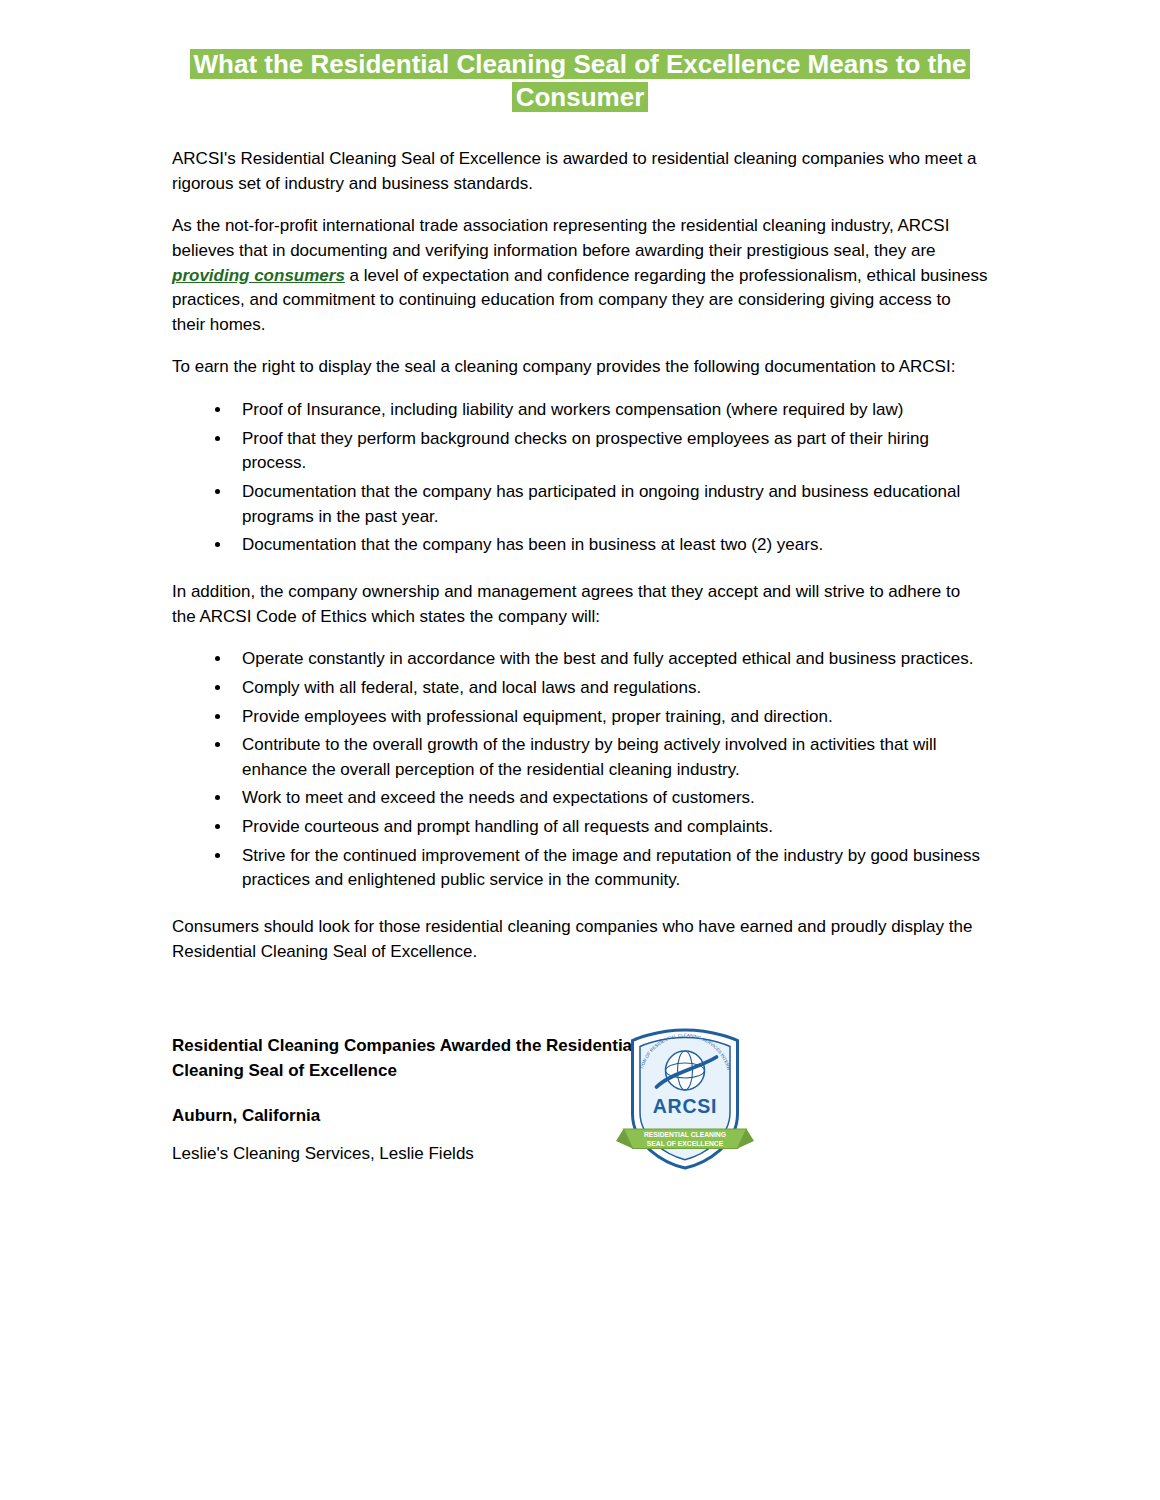What the Residential Cleaning Seal of Excellence Means to the Consumer
ARCSI's Residential Cleaning Seal of Excellence is awarded to residential cleaning companies who meet a rigorous set of industry and business standards.
As the not-for-profit international trade association representing the residential cleaning industry, ARCSI believes that in documenting and verifying information before awarding their prestigious seal, they are providing consumers a level of expectation and confidence regarding the professionalism, ethical business practices, and commitment to continuing education from company they are considering giving access to their homes.
To earn the right to display the seal a cleaning company provides the following documentation to ARCSI:
Proof of Insurance, including liability and workers compensation (where required by law)
Proof that they perform background checks on prospective employees as part of their hiring process.
Documentation that the company has participated in ongoing industry and business educational programs in the past year.
Documentation that the company has been in business at least two (2) years.
In addition, the company ownership and management agrees that they accept and will strive to adhere to the ARCSI Code of Ethics which states the company will:
Operate constantly in accordance with the best and fully accepted ethical and business practices.
Comply with all federal, state, and local laws and regulations.
Provide employees with professional equipment, proper training, and direction.
Contribute to the overall growth of the industry by being actively involved in activities that will enhance the overall perception of the residential cleaning industry.
Work to meet and exceed the needs and expectations of customers.
Provide courteous and prompt handling of all requests and complaints.
Strive for the continued improvement of the image and reputation of the industry by good business practices and enlightened public service in the community.
Consumers should look for those residential cleaning companies who have earned and proudly display the Residential Cleaning Seal of Excellence.
Residential Cleaning Companies Awarded the Residential Cleaning Seal of Excellence
Auburn, California
Leslie's Cleaning Services, Leslie Fields
ARCSI Residential Cleaning Seal of Excellence ARCSI RESIDENTIAL CLEANING SEAL OF EXCELLENCE ASSOCIATION OF RESIDENTIAL CLEANING SERVICES INTERNATIONAL